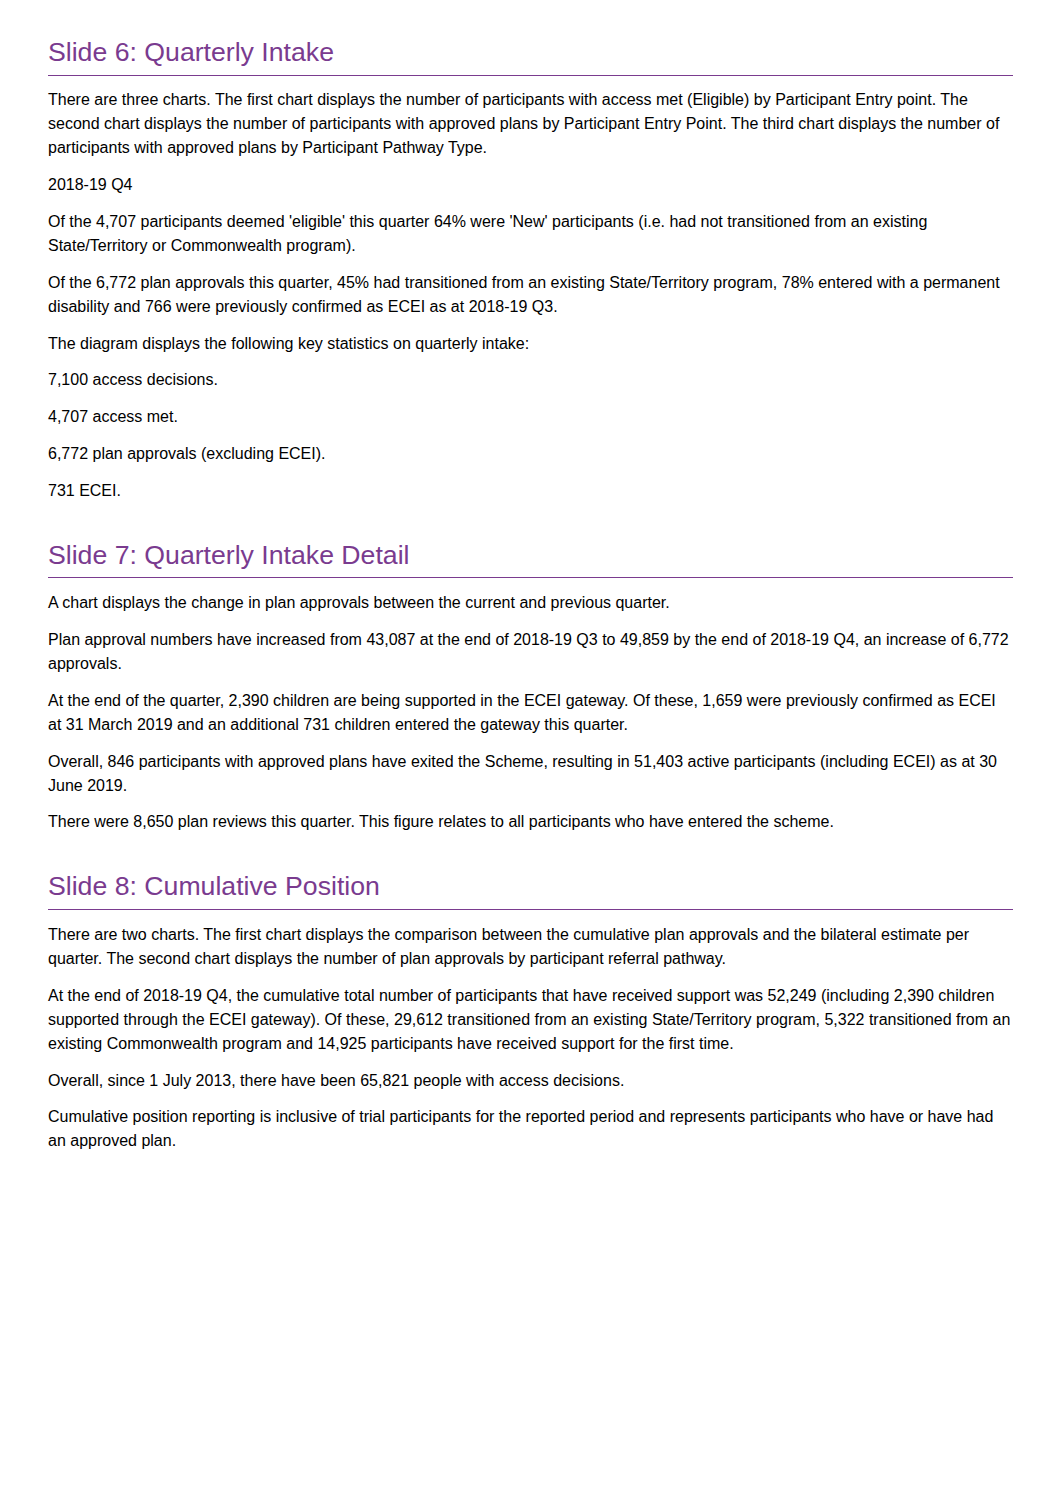Slide 6: Quarterly Intake
There are three charts. The first chart displays the number of participants with access met (Eligible) by Participant Entry point. The second chart displays the number of participants with approved plans by Participant Entry Point. The third chart displays the number of participants with approved plans by Participant Pathway Type.
2018-19 Q4
Of the 4,707 participants deemed 'eligible' this quarter 64% were 'New' participants (i.e. had not transitioned from an existing State/Territory or Commonwealth program).
Of the 6,772 plan approvals this quarter, 45% had transitioned from an existing State/Territory program, 78% entered with a permanent disability and 766 were previously confirmed as ECEI as at 2018-19 Q3.
The diagram displays the following key statistics on quarterly intake:
7,100 access decisions.
4,707 access met.
6,772 plan approvals (excluding ECEI).
731 ECEI.
Slide 7: Quarterly Intake Detail
A chart displays the change in plan approvals between the current and previous quarter.
Plan approval numbers have increased from 43,087 at the end of 2018-19 Q3 to 49,859 by the end of 2018-19 Q4, an increase of 6,772 approvals.
At the end of the quarter, 2,390 children are being supported in the ECEI gateway. Of these, 1,659 were previously confirmed as ECEI at 31 March 2019 and an additional 731 children entered the gateway this quarter.
Overall, 846 participants with approved plans have exited the Scheme, resulting in 51,403 active participants (including ECEI) as at 30 June 2019.
There were 8,650 plan reviews this quarter. This figure relates to all participants who have entered the scheme.
Slide 8: Cumulative Position
There are two charts. The first chart displays the comparison between the cumulative plan approvals and the bilateral estimate per quarter. The second chart displays the number of plan approvals by participant referral pathway.
At the end of 2018-19 Q4, the cumulative total number of participants that have received support was 52,249 (including 2,390 children supported through the ECEI gateway). Of these, 29,612 transitioned from an existing State/Territory program, 5,322 transitioned from an existing Commonwealth program and 14,925 participants have received support for the first time.
Overall, since 1 July 2013, there have been 65,821 people with access decisions.
Cumulative position reporting is inclusive of trial participants for the reported period and represents participants who have or have had an approved plan.